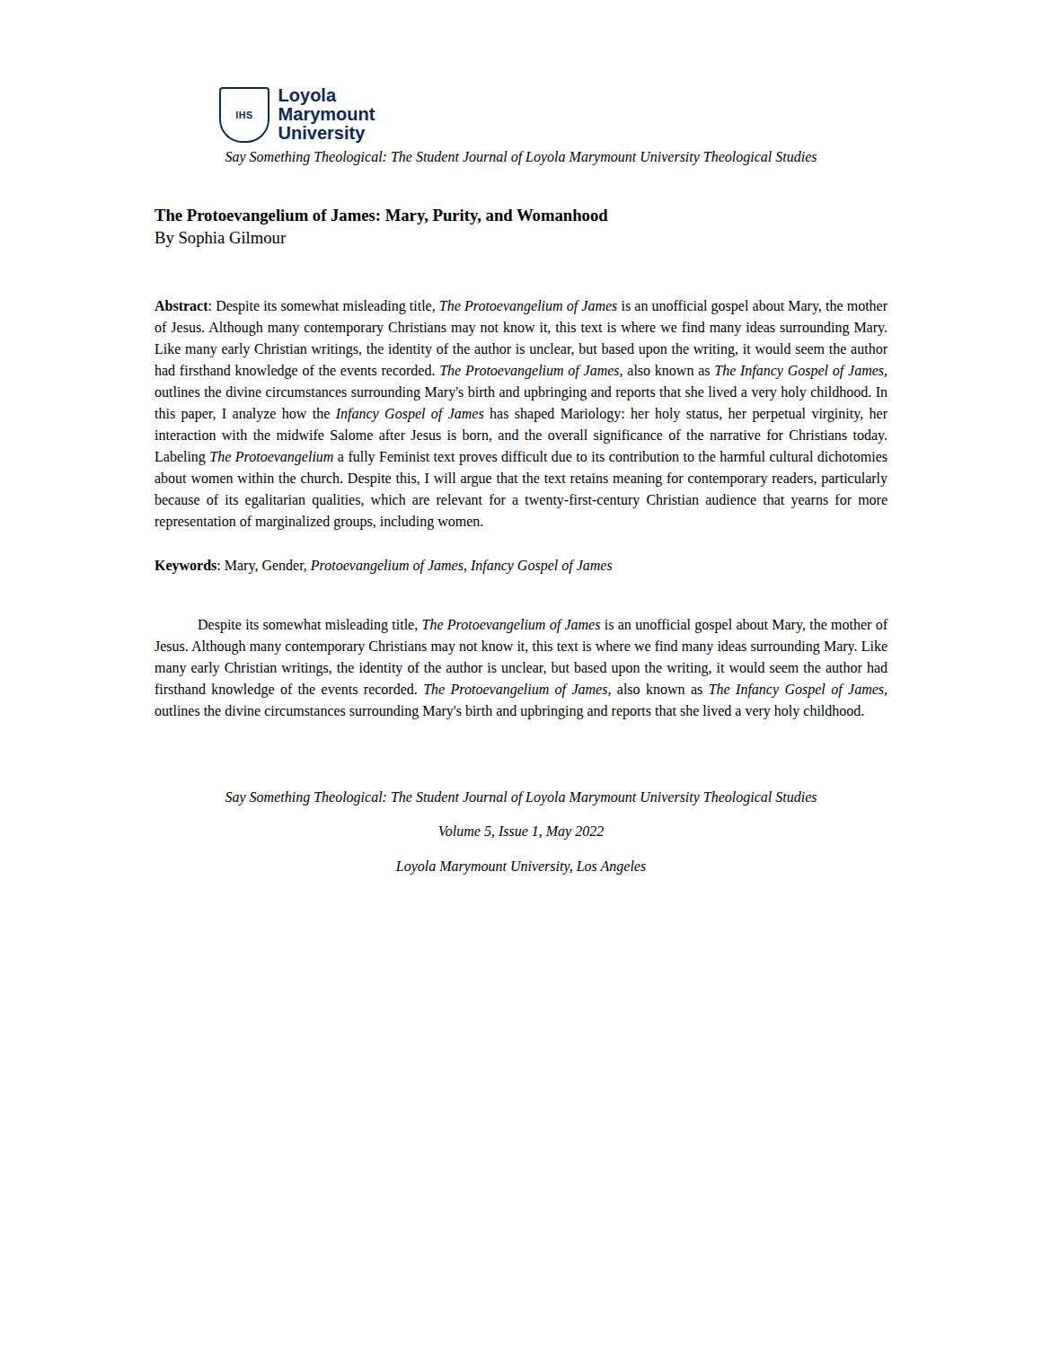IHS
Loyola
Marymount
University
Say Something Theological: The Student Journal of Loyola Marymount University Theological Studies
The Protoevangelium of James: Mary, Purity, and Womanhood
By Sophia Gilmour
Abstract: Despite its somewhat misleading title, The Protoevangelium of James is an unofficial gospel about Mary, the mother of Jesus. Although many contemporary Christians may not know it, this text is where we find many ideas surrounding Mary. Like many early Christian writings, the identity of the author is unclear, but based upon the writing, it would seem the author had firsthand knowledge of the events recorded. The Protoevangelium of James, also known as The Infancy Gospel of James, outlines the divine circumstances surrounding Mary's birth and upbringing and reports that she lived a very holy childhood. In this paper, I analyze how the Infancy Gospel of James has shaped Mariology: her holy status, her perpetual virginity, her interaction with the midwife Salome after Jesus is born, and the overall significance of the narrative for Christians today. Labeling The Protoevangelium a fully Feminist text proves difficult due to its contribution to the harmful cultural dichotomies about women within the church. Despite this, I will argue that the text retains meaning for contemporary readers, particularly because of its egalitarian qualities, which are relevant for a twenty-first-century Christian audience that yearns for more representation of marginalized groups, including women.
Keywords: Mary, Gender, Protoevangelium of James, Infancy Gospel of James
Despite its somewhat misleading title, The Protoevangelium of James is an unofficial gospel about Mary, the mother of Jesus. Although many contemporary Christians may not know it, this text is where we find many ideas surrounding Mary. Like many early Christian writings, the identity of the author is unclear, but based upon the writing, it would seem the author had firsthand knowledge of the events recorded. The Protoevangelium of James, also known as The Infancy Gospel of James, outlines the divine circumstances surrounding Mary's birth and upbringing and reports that she lived a very holy childhood.
Say Something Theological: The Student Journal of Loyola Marymount University Theological Studies
Volume 5, Issue 1, May 2022
Loyola Marymount University, Los Angeles